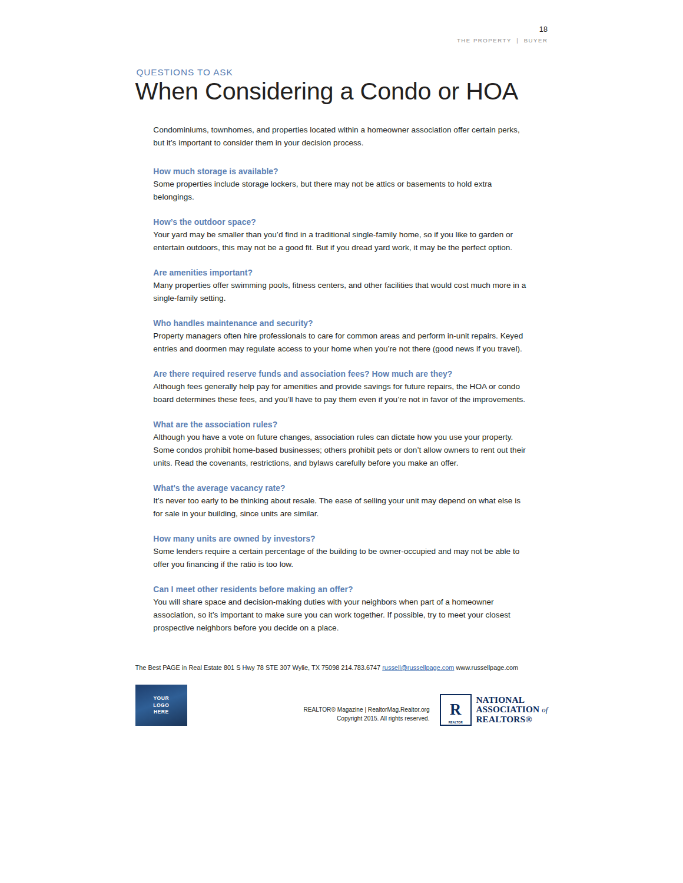18
THE PROPERTY | BUYER
QUESTIONS TO ASK
When Considering a Condo or HOA
Condominiums, townhomes, and properties located within a homeowner association offer certain perks, but it’s important to consider them in your decision process.
How much storage is available?
Some properties include storage lockers, but there may not be attics or basements to hold extra belongings.
How’s the outdoor space?
Your yard may be smaller than you’d find in a traditional single-family home, so if you like to garden or entertain outdoors, this may not be a good fit. But if you dread yard work, it may be the perfect option.
Are amenities important?
Many properties offer swimming pools, fitness centers, and other facilities that would cost much more in a single-family setting.
Who handles maintenance and security?
Property managers often hire professionals to care for common areas and perform in-unit repairs. Keyed entries and doormen may regulate access to your home when you’re not there (good news if you travel).
Are there required reserve funds and association fees? How much are they?
Although fees generally help pay for amenities and provide savings for future repairs, the HOA or condo board determines these fees, and you’ll have to pay them even if you’re not in favor of the improvements.
What are the association rules?
Although you have a vote on future changes, association rules can dictate how you use your property. Some condos prohibit home-based businesses; others prohibit pets or don’t allow owners to rent out their units. Read the covenants, restrictions, and bylaws carefully before you make an offer.
What's the average vacancy rate?
It’s never too early to be thinking about resale. The ease of selling your unit may depend on what else is for sale in your building, since units are similar.
How many units are owned by investors?
Some lenders require a certain percentage of the building to be owner-occupied and may not be able to offer you financing if the ratio is too low.
Can I meet other residents before making an offer?
You will share space and decision-making duties with your neighbors when part of a homeowner association, so it’s important to make sure you can work together. If possible, try to meet your closest prospective neighbors before you decide on a place.
The Best PAGE in Real Estate 801 S Hwy 78 STE 307 Wylie, TX 75098 214.783.6747 russell@russellpage.com www.russellpage.com
YOUR
LOGO
HERE
REALTOR® Magazine | RealtorMag.Realtor.org
Copyright 2015. All rights reserved.
R REALTOR
NATIONAL
ASSOCIATION of
REALTORS®